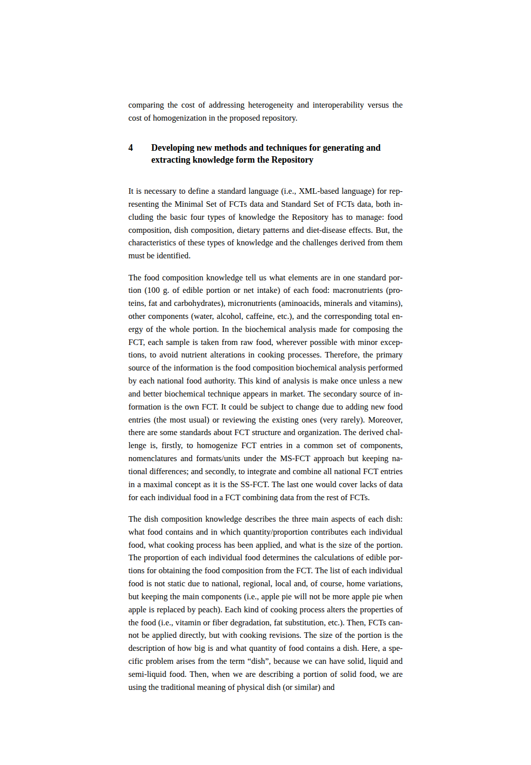comparing the cost of addressing heterogeneity and interoperability versus the cost of homogenization in the proposed repository.
4 Developing new methods and techniques for generating and extracting knowledge form the Repository
It is necessary to define a standard language (i.e., XML-based language) for representing the Minimal Set of FCTs data and Standard Set of FCTs data, both including the basic four types of knowledge the Repository has to manage: food composition, dish composition, dietary patterns and diet-disease effects. But, the characteristics of these types of knowledge and the challenges derived from them must be identified.
The food composition knowledge tell us what elements are in one standard portion (100 g. of edible portion or net intake) of each food: macronutrients (proteins, fat and carbohydrates), micronutrients (aminoacids, minerals and vitamins), other components (water, alcohol, caffeine, etc.), and the corresponding total energy of the whole portion. In the biochemical analysis made for composing the FCT, each sample is taken from raw food, wherever possible with minor exceptions, to avoid nutrient alterations in cooking processes. Therefore, the primary source of the information is the food composition biochemical analysis performed by each national food authority. This kind of analysis is make once unless a new and better biochemical technique appears in market. The secondary source of information is the own FCT. It could be subject to change due to adding new food entries (the most usual) or reviewing the existing ones (very rarely). Moreover, there are some standards about FCT structure and organization. The derived challenge is, firstly, to homogenize FCT entries in a common set of components, nomenclatures and formats/units under the MS-FCT approach but keeping national differences; and secondly, to integrate and combine all national FCT entries in a maximal concept as it is the SS-FCT. The last one would cover lacks of data for each individual food in a FCT combining data from the rest of FCTs.
The dish composition knowledge describes the three main aspects of each dish: what food contains and in which quantity/proportion contributes each individual food, what cooking process has been applied, and what is the size of the portion. The proportion of each individual food determines the calculations of edible portions for obtaining the food composition from the FCT. The list of each individual food is not static due to national, regional, local and, of course, home variations, but keeping the main components (i.e., apple pie will not be more apple pie when apple is replaced by peach). Each kind of cooking process alters the properties of the food (i.e., vitamin or fiber degradation, fat substitution, etc.). Then, FCTs cannot be applied directly, but with cooking revisions. The size of the portion is the description of how big is and what quantity of food contains a dish. Here, a specific problem arises from the term “dish”, because we can have solid, liquid and semi-liquid food. Then, when we are describing a portion of solid food, we are using the traditional meaning of physical dish (or similar) and